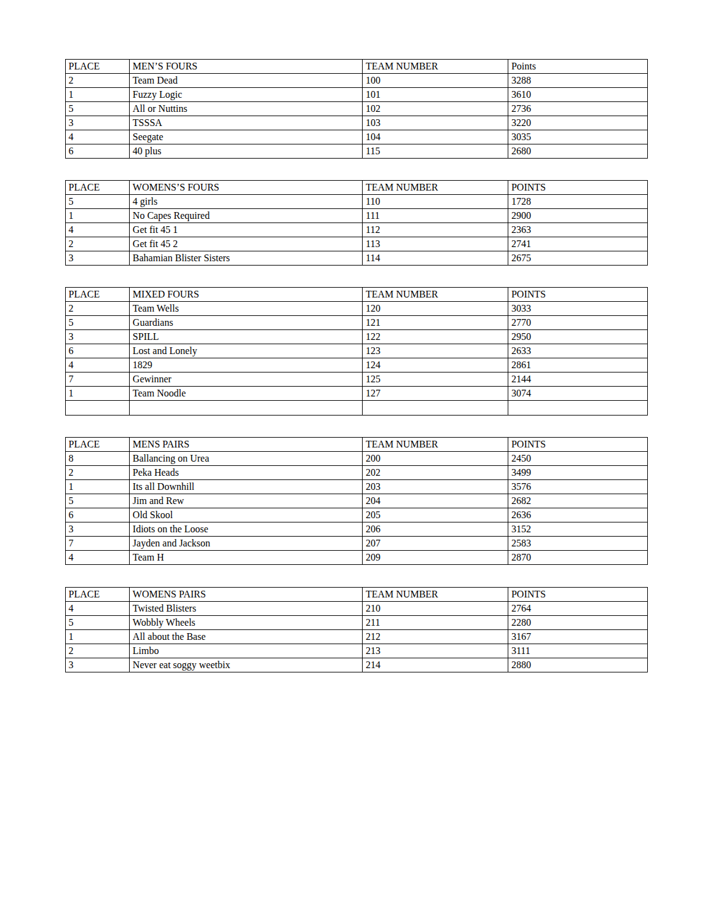| PLACE | MEN’S FOURS | TEAM NUMBER | Points |
| 2 | Team Dead | 100 | 3288 |
| 1 | Fuzzy Logic | 101 | 3610 |
| 5 | All or Nuttins | 102 | 2736 |
| 3 | TSSSA | 103 | 3220 |
| 4 | Seegate | 104 | 3035 |
| 6 | 40 plus | 115 | 2680 |
| PLACE | WOMENS’S FOURS | TEAM NUMBER | POINTS |
| 5 | 4 girls | 110 | 1728 |
| 1 | No Capes Required | 111 | 2900 |
| 4 | Get fit 45 1 | 112 | 2363 |
| 2 | Get fit 45 2 | 113 | 2741 |
| 3 | Bahamian Blister Sisters | 114 | 2675 |
| PLACE | MIXED FOURS | TEAM NUMBER | POINTS |
| 2 | Team Wells | 120 | 3033 |
| 5 | Guardians | 121 | 2770 |
| 3 | SPILL | 122 | 2950 |
| 6 | Lost and Lonely | 123 | 2633 |
| 4 | 1829 | 124 | 2861 |
| 7 | Gewinner | 125 | 2144 |
| 1 | Team Noodle | 127 | 3074 |
| PLACE | MENS PAIRS | TEAM NUMBER | POINTS |
| 8 | Ballancing on Urea | 200 | 2450 |
| 2 | Peka Heads | 202 | 3499 |
| 1 | Its all Downhill | 203 | 3576 |
| 5 | Jim and Rew | 204 | 2682 |
| 6 | Old Skool | 205 | 2636 |
| 3 | Idiots on the Loose | 206 | 3152 |
| 7 | Jayden and Jackson | 207 | 2583 |
| 4 | Team H | 209 | 2870 |
| PLACE | WOMENS PAIRS | TEAM NUMBER | POINTS |
| 4 | Twisted Blisters | 210 | 2764 |
| 5 | Wobbly Wheels | 211 | 2280 |
| 1 | All about the Base | 212 | 3167 |
| 2 | Limbo | 213 | 3111 |
| 3 | Never eat soggy weetbix | 214 | 2880 |